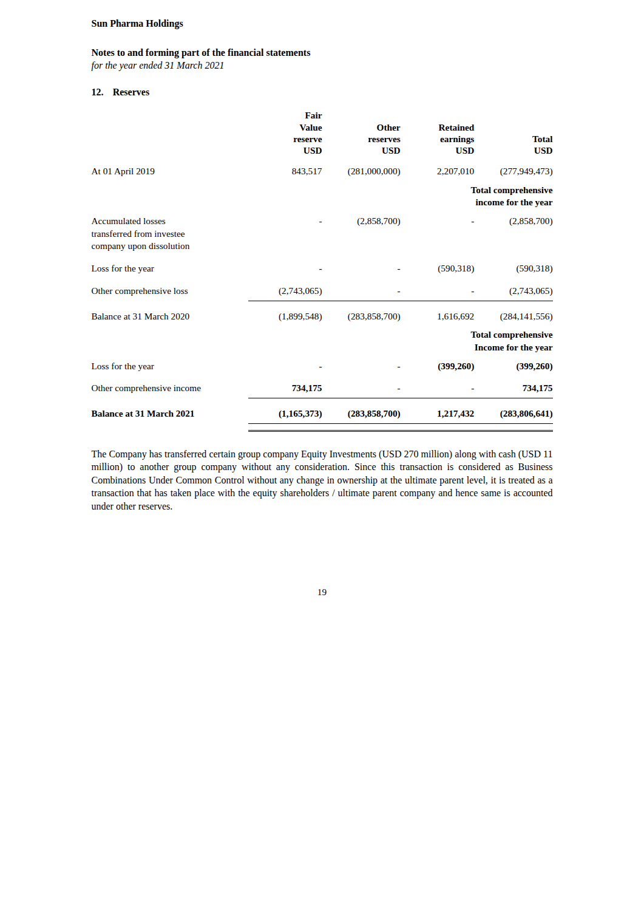Sun Pharma Holdings
Notes to and forming part of the financial statements
for the year ended 31 March 2021
12. Reserves
| | Fair Value reserve USD | Other reserves USD | Retained earnings USD | Total USD |
| --- | --- | --- | --- | --- |
| At 01 April 2019 | 843,517 | (281,000,000) | 2,207,010 | (277,949,473) |
| Total comprehensive income for the year |
| Accumulated losses transferred from investee company upon dissolution | - | (2,858,700) | - | (2,858,700) |
| Loss for the year | - | - | (590,318) | (590,318) |
| Other comprehensive loss | (2,743,065) | - | - | (2,743,065) |
| Balance at 31 March 2020 | (1,899,548) | (283,858,700) | 1,616,692 | (284,141,556) |
| Total comprehensive Income for the year |
| Loss for the year | - | - | (399,260) | (399,260) |
| Other comprehensive income | 734,175 | - | - | 734,175 |
| Balance at 31 March 2021 | (1,165,373) | (283,858,700) | 1,217,432 | (283,806,641) |
The Company has transferred certain group company Equity Investments (USD 270 million) along with cash (USD 11 million) to another group company without any consideration. Since this transaction is considered as Business Combinations Under Common Control without any change in ownership at the ultimate parent level, it is treated as a transaction that has taken place with the equity shareholders / ultimate parent company and hence same is accounted under other reserves.
19